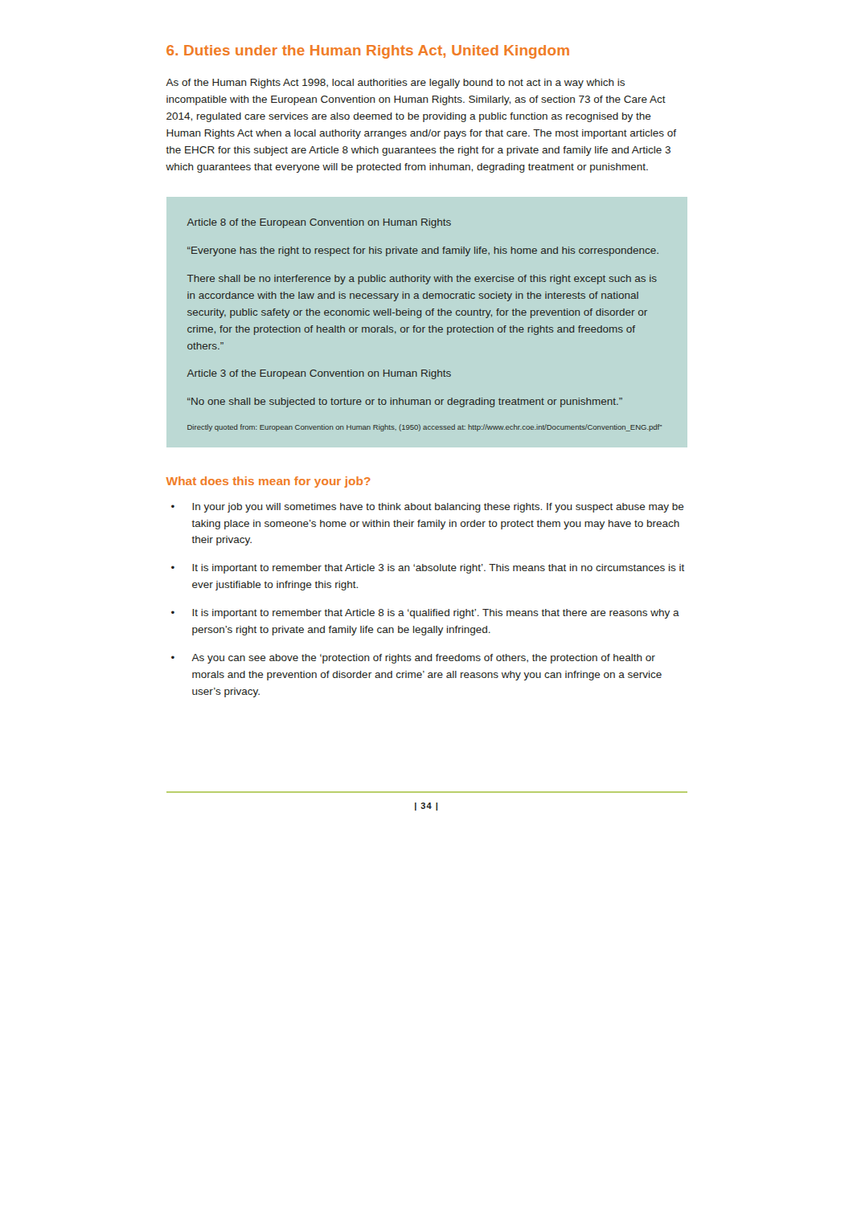6. Duties under the Human Rights Act, United Kingdom
As of the Human Rights Act 1998, local authorities are legally bound to not act in a way which is incompatible with the European Convention on Human Rights. Similarly, as of section 73 of the Care Act 2014, regulated care services are also deemed to be providing a public function as recognised by the Human Rights Act when a local authority arranges and/or pays for that care. The most important articles of the EHCR for this subject are Article 8 which guarantees the right for a private and family life and Article 3 which guarantees that everyone will be protected from inhuman, degrading treatment or punishment.
Article 8 of the European Convention on Human Rights
“Everyone has the right to respect for his private and family life, his home and his correspondence.
There shall be no interference by a public authority with the exercise of this right except such as is in accordance with the law and is necessary in a democratic society in the interests of national security, public safety or the economic well-being of the country, for the prevention of disorder or crime, for the protection of health or morals, or for the protection of the rights and freedoms of others.”
Article 3 of the European Convention on Human Rights
“No one shall be subjected to torture or to inhuman or degrading treatment or punishment.”
Directly quoted from: European Convention on Human Rights, (1950) accessed at: http://www.echr.coe.int/Documents/Convention_ENG.pdf”
What does this mean for your job?
In your job you will sometimes have to think about balancing these rights. If you suspect abuse may be taking place in someone’s home or within their family in order to protect them you may have to breach their privacy.
It is important to remember that Article 3 is an ‘absolute right’. This means that in no circumstances is it ever justifiable to infringe this right.
It is important to remember that Article 8 is a ‘qualified right’. This means that there are reasons why a person’s right to private and family life can be legally infringed.
As you can see above the ‘protection of rights and freedoms of others, the protection of health or morals and the prevention of disorder and crime’ are all reasons why you can infringe on a service user’s privacy.
| 34 |